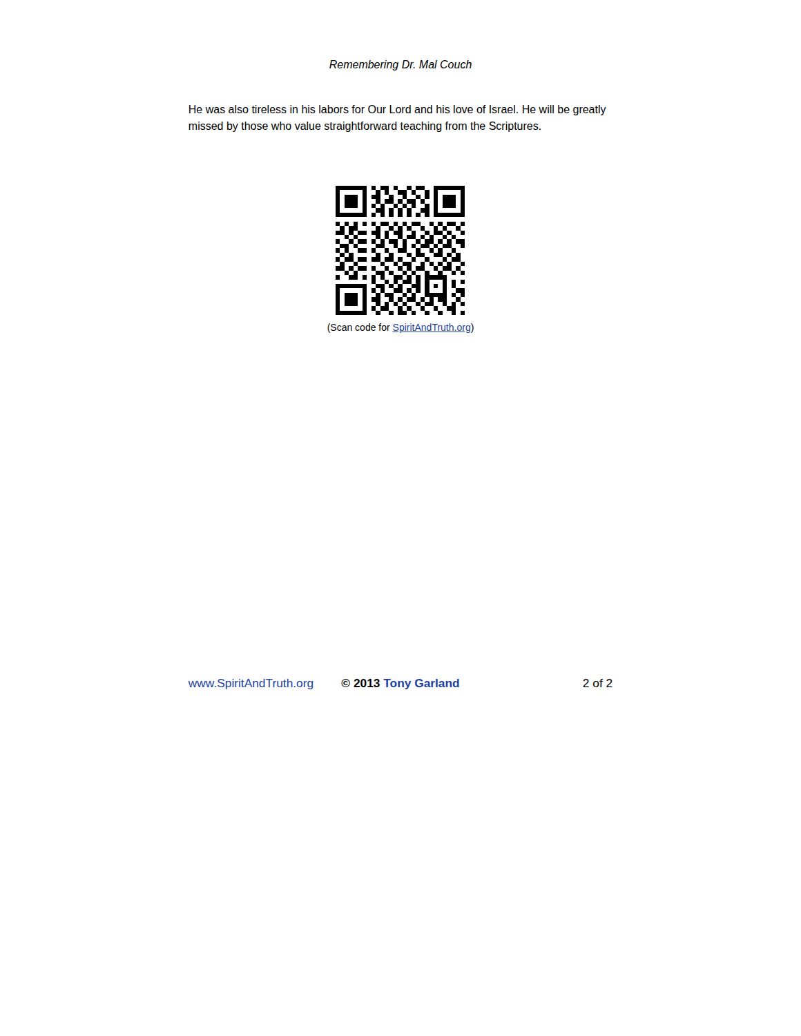Remembering Dr. Mal Couch
He was also tireless in his labors for Our Lord and his love of Israel. He will be greatly missed by those who value straightforward teaching from the Scriptures.
(Scan code for SpiritAndTruth.org)
www.SpiritAndTruth.org
© 2013 Tony Garland
2 of 2